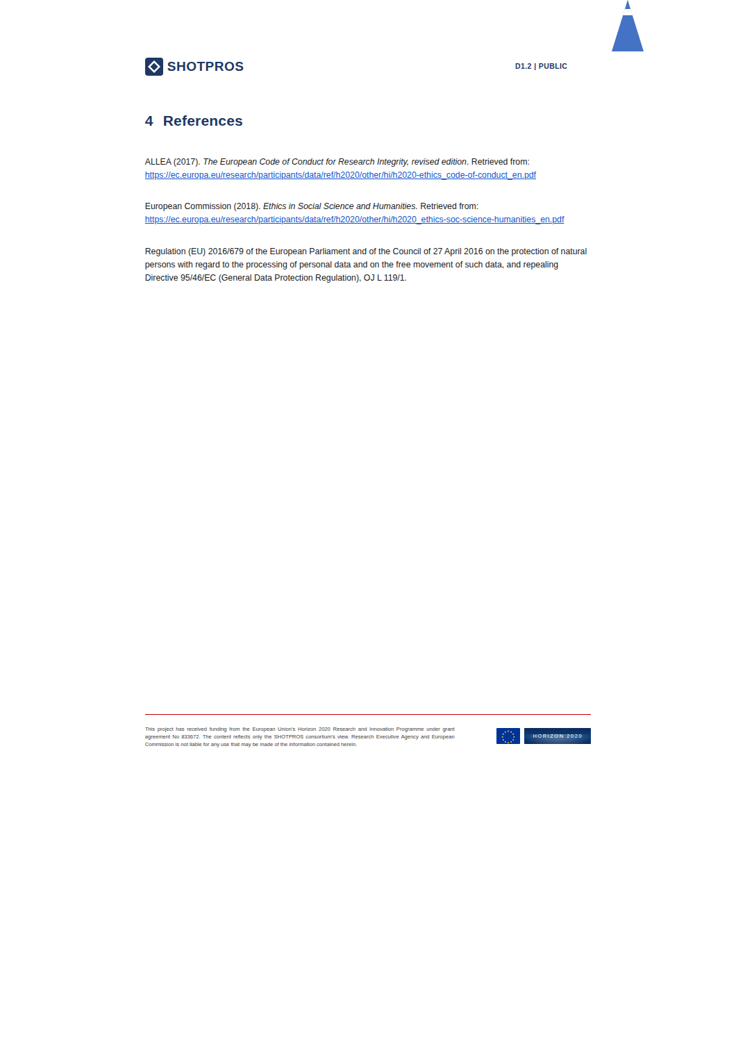SHOTPROS
D1.2 | PUBLIC
4 References
ALLEA (2017). The European Code of Conduct for Research Integrity, revised edition. Retrieved from:
https://ec.europa.eu/research/participants/data/ref/h2020/other/hi/h2020-ethics_code-of-conduct_en.pdf
European Commission (2018). Ethics in Social Science and Humanities. Retrieved from:
https://ec.europa.eu/research/participants/data/ref/h2020/other/hi/h2020_ethics-soc-science-humanities_en.pdf
Regulation (EU) 2016/679 of the European Parliament and of the Council of 27 April 2016 on the protection of natural persons with regard to the processing of personal data and on the free movement of such data, and repealing Directive 95/46/EC (General Data Protection Regulation), OJ L 119/1.
This project has received funding from the European Union’s Horizon 2020 Research and Innovation Programme under grant agreement No 833672. The content reflects only the SHOTPROS consortium's view. Research Executive Agency and European Commission is not liable for any use that may be made of the information contained herein.
HORIZON 2020